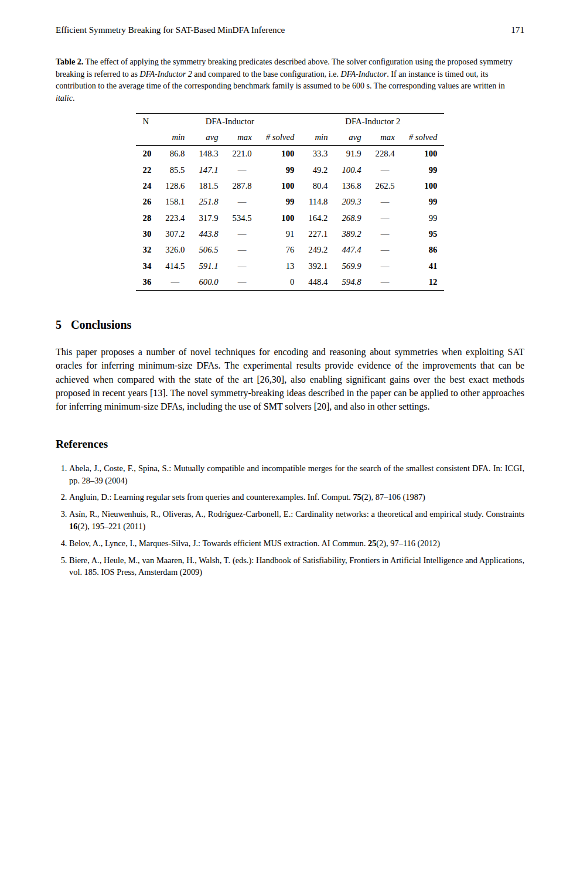Efficient Symmetry Breaking for SAT-Based MinDFA Inference 171
Table 2. The effect of applying the symmetry breaking predicates described above. The solver configuration using the proposed symmetry breaking is referred to as DFA-Inductor 2 and compared to the base configuration, i.e. DFA-Inductor. If an instance is timed out, its contribution to the average time of the corresponding benchmark family is assumed to be 600 s. The corresponding values are written in italic.
| N | DFA-Inductor | DFA-Inductor 2 |
| --- | --- | --- |
| | min | avg | max | # solved | min | avg | max | # solved |
| 20 | 86.8 | 148.3 | 221.0 | 100 | 33.3 | 91.9 | 228.4 | 100 |
| 22 | 85.5 | 147.1 | — | 99 | 49.2 | 100.4 | — | 99 |
| 24 | 128.6 | 181.5 | 287.8 | 100 | 80.4 | 136.8 | 262.5 | 100 |
| 26 | 158.1 | 251.8 | — | 99 | 114.8 | 209.3 | — | 99 |
| 28 | 223.4 | 317.9 | 534.5 | 100 | 164.2 | 268.9 | — | 99 |
| 30 | 307.2 | 443.8 | — | 91 | 227.1 | 389.2 | — | 95 |
| 32 | 326.0 | 506.5 | — | 76 | 249.2 | 447.4 | — | 86 |
| 34 | 414.5 | 591.1 | — | 13 | 392.1 | 569.9 | — | 41 |
| 36 | — | 600.0 | — | 0 | 448.4 | 594.8 | — | 12 |
5 Conclusions
This paper proposes a number of novel techniques for encoding and reasoning about symmetries when exploiting SAT oracles for inferring minimum-size DFAs. The experimental results provide evidence of the improvements that can be achieved when compared with the state of the art [26,30], also enabling significant gains over the best exact methods proposed in recent years [13]. The novel symmetry-breaking ideas described in the paper can be applied to other approaches for inferring minimum-size DFAs, including the use of SMT solvers [20], and also in other settings.
References
Abela, J., Coste, F., Spina, S.: Mutually compatible and incompatible merges for the search of the smallest consistent DFA. In: ICGI, pp. 28–39 (2004)
Angluin, D.: Learning regular sets from queries and counterexamples. Inf. Comput. 75(2), 87–106 (1987)
Asín, R., Nieuwenhuis, R., Oliveras, A., Rodríguez-Carbonell, E.: Cardinality networks: a theoretical and empirical study. Constraints 16(2), 195–221 (2011)
Belov, A., Lynce, I., Marques-Silva, J.: Towards efficient MUS extraction. AI Commun. 25(2), 97–116 (2012)
Biere, A., Heule, M., van Maaren, H., Walsh, T. (eds.): Handbook of Satisfiability, Frontiers in Artificial Intelligence and Applications, vol. 185. IOS Press, Amsterdam (2009)